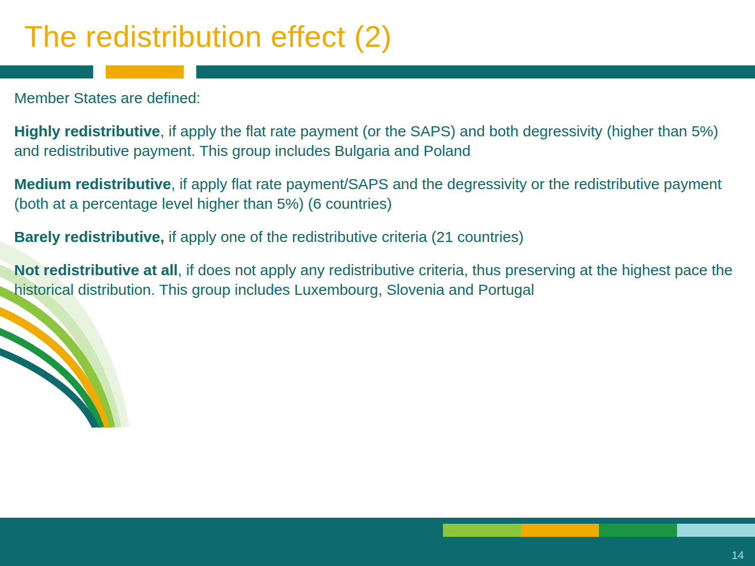The redistribution effect (2)
Member States are defined:
Highly redistributive, if apply the flat rate payment (or the SAPS) and both degressivity (higher than 5%) and redistributive payment. This group includes Bulgaria and Poland
Medium redistributive, if apply flat rate payment/SAPS and the degressivity or the redistributive payment (both at a percentage level higher than 5%) (6 countries)
Barely redistributive, if apply one of the redistributive criteria (21 countries)
Not redistributive at all, if does not apply any redistributive criteria, thus preserving at the highest pace the historical distribution. This group includes Luxembourg, Slovenia and Portugal
14